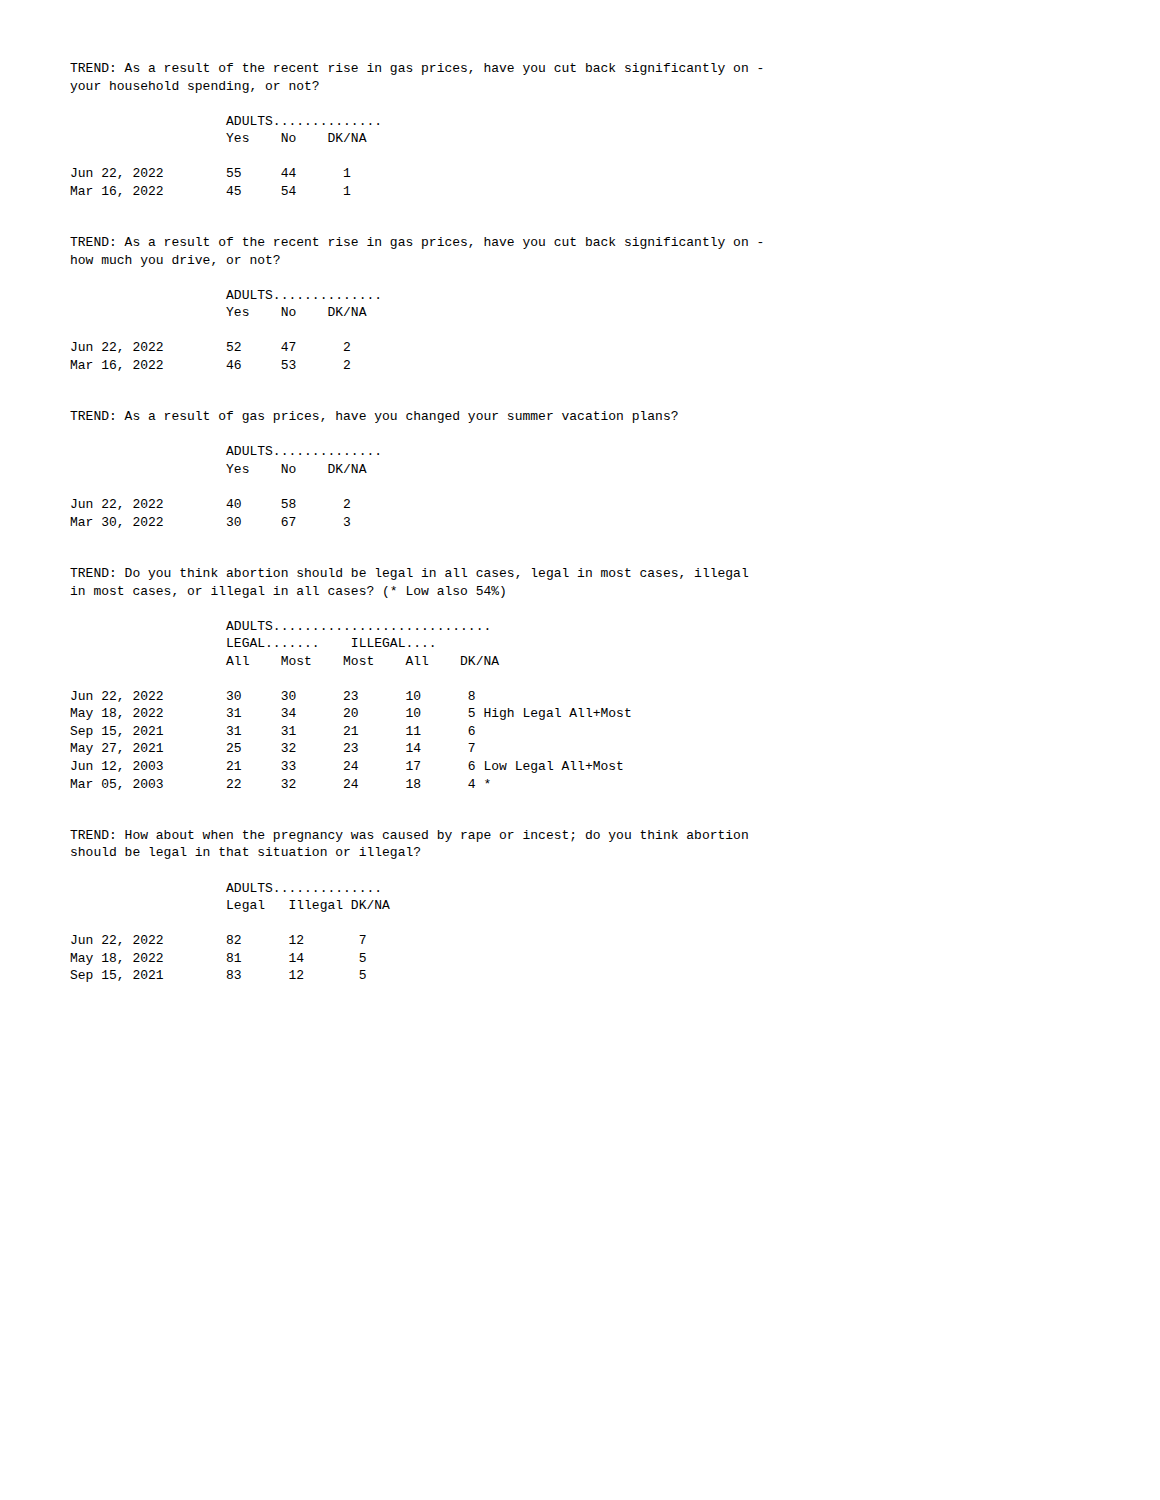TREND: As a result of the recent rise in gas prices, have you cut back significantly on -
your household spending, or not?

                    ADULTS..............
                    Yes    No    DK/NA

Jun 22, 2022        55     44      1
Mar 16, 2022        45     54      1
TREND: As a result of the recent rise in gas prices, have you cut back significantly on -
how much you drive, or not?

                    ADULTS..............
                    Yes    No    DK/NA

Jun 22, 2022        52     47      2
Mar 16, 2022        46     53      2
TREND: As a result of gas prices, have you changed your summer vacation plans?

                    ADULTS..............
                    Yes    No    DK/NA

Jun 22, 2022        40     58      2
Mar 30, 2022        30     67      3
TREND: Do you think abortion should be legal in all cases, legal in most cases, illegal
in most cases, or illegal in all cases? (* Low also 54%)

                    ADULTS............................
                    LEGAL.......    ILLEGAL....
                    All    Most    Most    All    DK/NA

Jun 22, 2022        30     30      23      10      8
May 18, 2022        31     34      20      10      5 High Legal All+Most
Sep 15, 2021        31     31      21      11      6
May 27, 2021        25     32      23      14      7
Jun 12, 2003        21     33      24      17      6 Low Legal All+Most
Mar 05, 2003        22     32      24      18      4 *
TREND: How about when the pregnancy was caused by rape or incest; do you think abortion
should be legal in that situation or illegal?

                    ADULTS..............
                    Legal   Illegal DK/NA

Jun 22, 2022        82      12       7
May 18, 2022        81      14       5
Sep 15, 2021        83      12       5